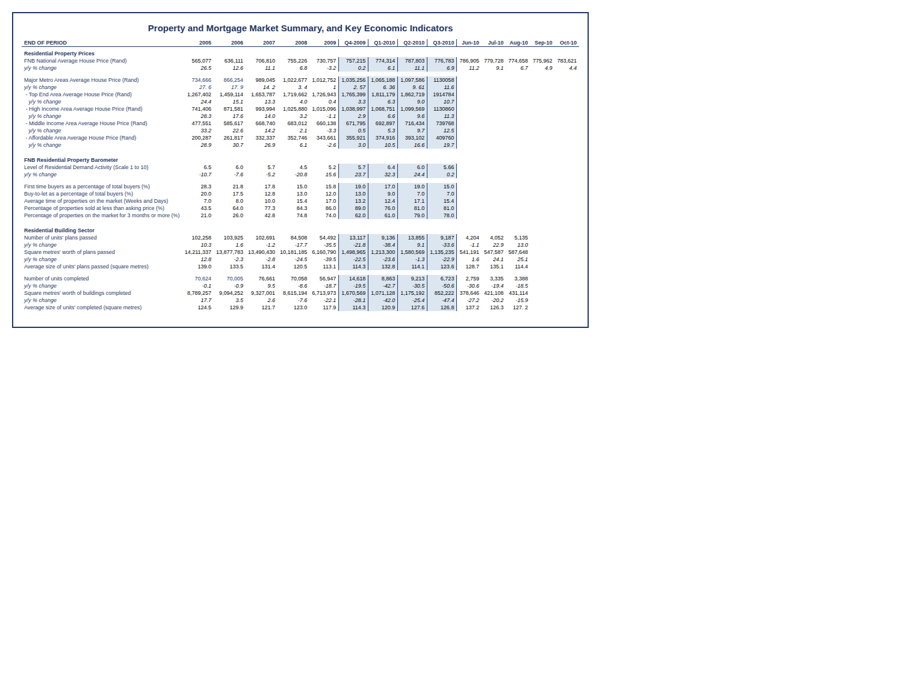Property and Mortgage Market Summary, and Key Economic Indicators
| END OF PERIOD | 2005 | 2006 | 2007 | 2008 | 2009 | Q4-2009 | Q1-2010 | Q2-2010 | Q3-2010 | Jun-10 | Jul-10 | Aug-10 | Sep-10 | Oct-10 |
| --- | --- | --- | --- | --- | --- | --- | --- | --- | --- | --- | --- | --- | --- | --- |
| Residential Property Prices |
| FNB National Average House Price (Rand) | 565,077 | 636,111 | 706,810 | 755,226 | 730,757 | 757,215 | 774,314 | 787,803 | 776,783 | 786,905 | 779,728 | 774,658 | 775,962 | 783,621 |
| y/y % change | 26.5 | 12.6 | 11.1 | 6.8 | -3.2 | 0.2 | 6.1 | 11.1 | 6.9 | 11.2 | 9.1 | 6.7 | 4.9 | 4.4 |
| Major Metro Areas Average House Price (Rand) | 734,666 | 866,254 | 989,045 | 1,022,677 | 1,012,752 | 1,035,256 | 1,065,188 | 1,097,586 | 1130058 | | | | | |
| y/y % change | 27. 6 | 17. 9 | 14. 2 | 3. 4 | 1 | 2. 57 | 6. 36 | 9. 61 | 11.6 | | | | | |
| - Top End Area Average House Price (Rand) | 1,267,402 | 1,459,114 | 1,653,787 | 1,719,662 | 1,726,943 | 1,765,399 | 1,811,179 | 1,862,719 | 1914784 | | | | | |
| y/y % change | 24.4 | 15.1 | 13.3 | 4.0 | 0.4 | 3.3 | 6.3 | 9.0 | 10.7 | | | | | |
| - High Income Area Average House Price (Rand) | 741,406 | 871,581 | 993,994 | 1,025,880 | 1,015,096 | 1,038,997 | 1,068,751 | 1,099,569 | 1130860 | | | | | |
| y/y % change | 28.3 | 17.6 | 14.0 | 3.2 | -1.1 | 2.9 | 6.6 | 9.6 | 11.3 | | | | | |
| - Middle Income Area Average House Price (Rand) | 477,551 | 585,617 | 668,740 | 683,012 | 660,138 | 671,795 | 692,897 | 716,434 | 739768 | | | | | |
| y/y % change | 33.2 | 22.6 | 14.2 | 2.1 | -3.3 | 0.5 | 5.3 | 9.7 | 12.5 | | | | | |
| - Affordable Area Average House Price (Rand) | 200,287 | 261,817 | 332,337 | 352,746 | 343,661 | 355,921 | 374,916 | 393,102 | 409760 | | | | | |
| y/y % change | 28.9 | 30.7 | 26.9 | 6.1 | -2.6 | 3.0 | 10.5 | 16.6 | 19.7 | | | | | |
| FNB Residential Property Barometer |
| Level of Residential Demand Activity (Scale 1 to 10) | 6.5 | 6.0 | 5.7 | 4.5 | 5.2 | 5.7 | 6.4 | 6.0 | 5.66 | | | | | |
| y/y % change | -10.7 | -7.6 | -5.2 | -20.8 | 15.6 | 23.7 | 32.3 | 24.4 | 0.2 | | | | | |
| First time buyers as a percentage of total buyers (%) | 28.3 | 21.8 | 17.8 | 15.0 | 15.8 | 19.0 | 17.0 | 19.0 | 15.0 | | | | | |
| Buy-to-let as a percentage of total buyers (%) | 20.0 | 17.5 | 12.8 | 13.0 | 12.0 | 13.0 | 9.0 | 7.0 | 7.0 | | | | | |
| Average time of properties on the market (Weeks and Days) | 7.0 | 8.0 | 10.0 | 15.4 | 17.0 | 13.2 | 12.4 | 17.1 | 15.4 | | | | | |
| Percentage of properties sold at less than asking price (%) | 43.5 | 64.0 | 77.3 | 84.3 | 86.0 | 89.0 | 76.0 | 81.0 | 81.0 | | | | | |
| Percentage of properties on the market for 3 months or more (%) | 21.0 | 26.0 | 42.8 | 74.8 | 74.0 | 62.0 | 61.0 | 79.0 | 78.0 | | | | | |
| Residential Building Sector |
| Number of units' plans passed | 102,258 | 103,925 | 102,691 | 84,508 | 54,492 | 13,117 | 9,136 | 13,855 | 9,187 | 4,204 | 4,052 | 5,135 | | |
| y/y % change | 10.3 | 1.6 | -1.2 | -17.7 | -35.5 | -21.8 | -38.4 | 9.1 | -33.6 | -1.1 | 22.9 | 13.0 | | |
| Square metres' worth of plans passed | 14,211,337 | 13,877,783 | 13,490,430 | 10,181,185 | 6,160,790 | 1,498,965 | 1,213,300 | 1,580,569 | 1,135,235 | 541,191 | 547,587 | 587,648 | | |
| y/y % change | 12.8 | -2.3 | -2.8 | -24.5 | -39.5 | -22.5 | -23.6 | -1.3 | -22.9 | 1.6 | 24.1 | 25.1 | | |
| Average size of units' plans passed (square metres) | 139.0 | 133.5 | 131.4 | 120.5 | 113.1 | 114.3 | 132.8 | 114.1 | 123.6 | 128.7 | 135.1 | 114.4 | | |
| Number of units completed | 70,624 | 70,005 | 76,661 | 70,058 | 56,947 | 14,618 | 8,863 | 9,213 | 6,723 | 2,759 | 3,335 | 3,388 | | |
| y/y % change | -0.1 | -0.9 | 9.5 | -8.6 | -18.7 | -19.5 | -42.7 | -30.5 | -50.6 | -30.6 | -19.4 | -18.5 | | |
| Square metres' worth of buildings completed | 8,789,257 | 9,094,252 | 9,327,001 | 8,615,194 | 6,713,973 | 1,670,569 | 1,071,128 | 1,175,192 | 852,222 | 378,646 | 421,108 | 431,114 | | |
| y/y % change | 17.7 | 3.5 | 2.6 | -7.6 | -22.1 | -28.1 | -42.0 | -25.4 | -47.4 | -27.2 | -20.2 | -15.9 | | |
| Average size of units' completed (square metres) | 124.5 | 129.9 | 121.7 | 123.0 | 117.9 | 114.3 | 120.9 | 127.6 | 126.8 | 137.2 | 126.3 | 127. 2 | | |